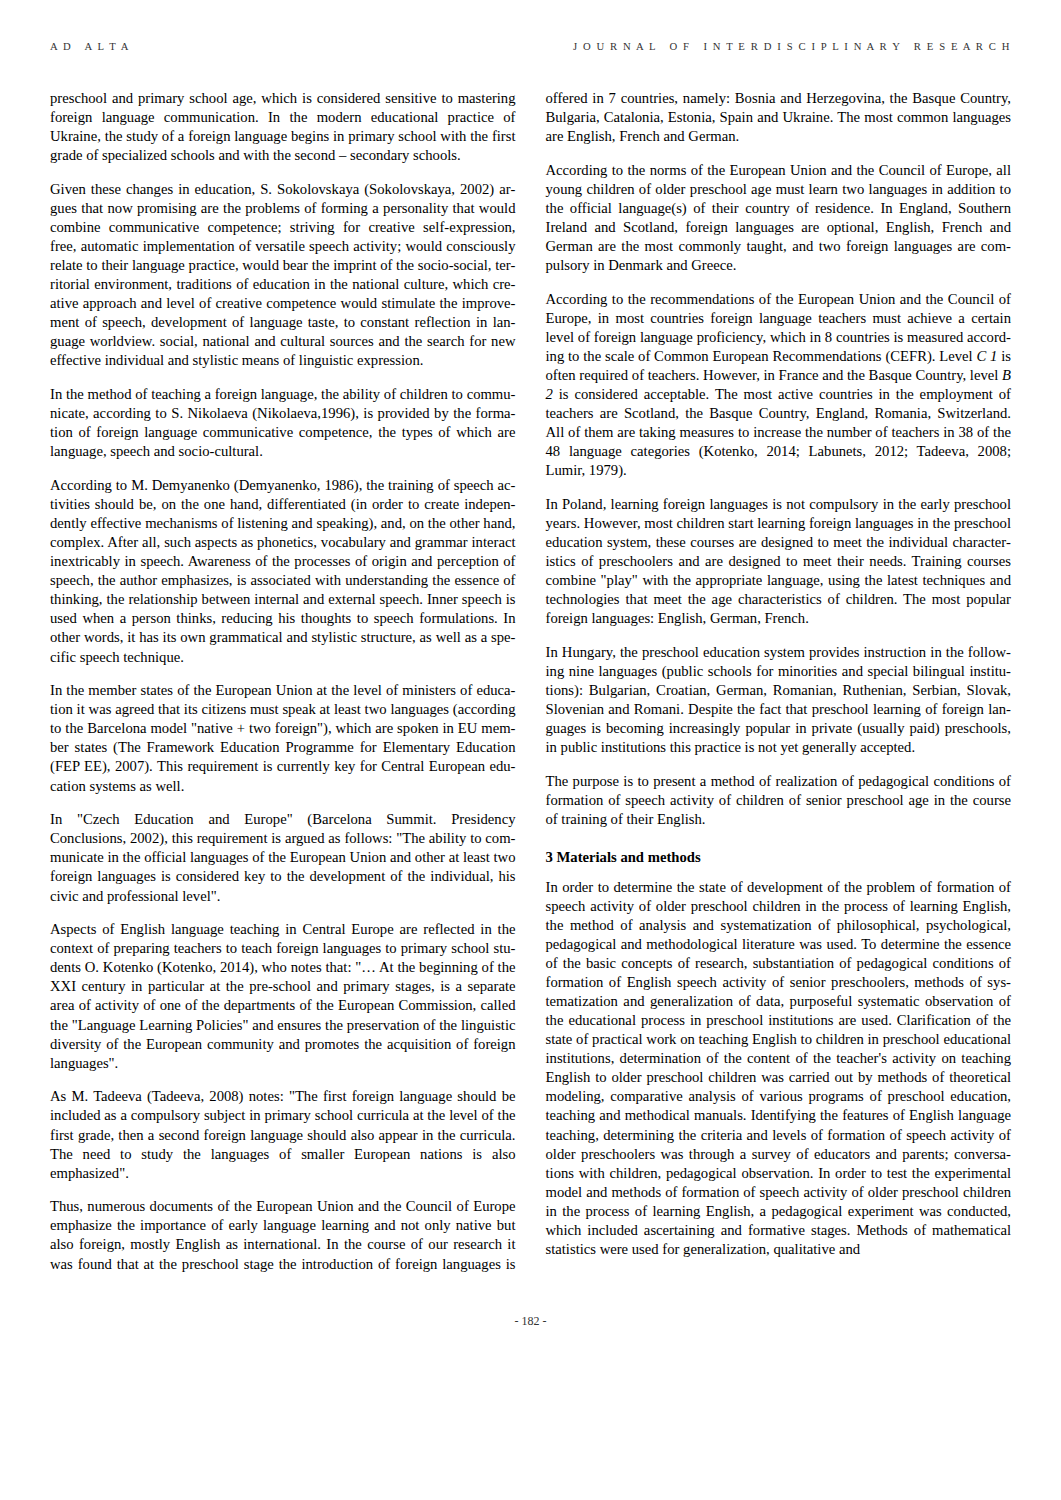A D A L T A
J O U R N A L O F I N T E R D I S C I P L I N A R Y R E S E A R C H
preschool and primary school age, which is considered sensitive to mastering foreign language communication. In the modern educational practice of Ukraine, the study of a foreign language begins in primary school with the first grade of specialized schools and with the second – secondary schools.
Given these changes in education, S. Sokolovskaya (Sokolovskaya, 2002) argues that now promising are the problems of forming a personality that would combine communicative competence; striving for creative self-expression, free, automatic implementation of versatile speech activity; would consciously relate to their language practice, would bear the imprint of the socio-social, territorial environment, traditions of education in the national culture, which creative approach and level of creative competence would stimulate the improvement of speech, development of language taste, to constant reflection in language worldview. social, national and cultural sources and the search for new effective individual and stylistic means of linguistic expression.
In the method of teaching a foreign language, the ability of children to communicate, according to S. Nikolaeva (Nikolaeva,1996), is provided by the formation of foreign language communicative competence, the types of which are language, speech and socio-cultural.
According to M. Demyanenko (Demyanenko, 1986), the training of speech activities should be, on the one hand, differentiated (in order to create independently effective mechanisms of listening and speaking), and, on the other hand, complex. After all, such aspects as phonetics, vocabulary and grammar interact inextricably in speech. Awareness of the processes of origin and perception of speech, the author emphasizes, is associated with understanding the essence of thinking, the relationship between internal and external speech. Inner speech is used when a person thinks, reducing his thoughts to speech formulations. In other words, it has its own grammatical and stylistic structure, as well as a specific speech technique.
In the member states of the European Union at the level of ministers of education it was agreed that its citizens must speak at least two languages (according to the Barcelona model "native + two foreign"), which are spoken in EU member states (The Framework Education Programme for Elementary Education (FEP EE), 2007). This requirement is currently key for Central European education systems as well.
In "Czech Education and Europe" (Barcelona Summit. Presidency Conclusions, 2002), this requirement is argued as follows: "The ability to communicate in the official languages of the European Union and other at least two foreign languages is considered key to the development of the individual, his civic and professional level".
Aspects of English language teaching in Central Europe are reflected in the context of preparing teachers to teach foreign languages to primary school students O. Kotenko (Kotenko, 2014), who notes that: "… At the beginning of the XXI century in particular at the pre-school and primary stages, is a separate area of activity of one of the departments of the European Commission, called the "Language Learning Policies" and ensures the preservation of the linguistic diversity of the European community and promotes the acquisition of foreign languages".
As M. Tadeeva (Tadeeva, 2008) notes: "The first foreign language should be included as a compulsory subject in primary school curricula at the level of the first grade, then a second foreign language should also appear in the curricula. The need to study the languages of smaller European nations is also emphasized".
Thus, numerous documents of the European Union and the Council of Europe emphasize the importance of early language learning and not only native but also foreign, mostly English as international. In the course of our research it was found that at the preschool stage the introduction of foreign languages is offered in 7 countries, namely: Bosnia and Herzegovina, the Basque Country, Bulgaria, Catalonia, Estonia, Spain and Ukraine. The most common languages are English, French and German.
According to the norms of the European Union and the Council of Europe, all young children of older preschool age must learn two languages in addition to the official language(s) of their country of residence. In England, Southern Ireland and Scotland, foreign languages are optional, English, French and German are the most commonly taught, and two foreign languages are compulsory in Denmark and Greece.
According to the recommendations of the European Union and the Council of Europe, in most countries foreign language teachers must achieve a certain level of foreign language proficiency, which in 8 countries is measured according to the scale of Common European Recommendations (CEFR). Level C 1 is often required of teachers. However, in France and the Basque Country, level B 2 is considered acceptable. The most active countries in the employment of teachers are Scotland, the Basque Country, England, Romania, Switzerland. All of them are taking measures to increase the number of teachers in 38 of the 48 language categories (Kotenko, 2014; Labunets, 2012; Tadeeva, 2008; Lumir, 1979).
In Poland, learning foreign languages is not compulsory in the early preschool years. However, most children start learning foreign languages in the preschool education system, these courses are designed to meet the individual characteristics of preschoolers and are designed to meet their needs. Training courses combine "play" with the appropriate language, using the latest techniques and technologies that meet the age characteristics of children. The most popular foreign languages: English, German, French.
In Hungary, the preschool education system provides instruction in the following nine languages (public schools for minorities and special bilingual institutions): Bulgarian, Croatian, German, Romanian, Ruthenian, Serbian, Slovak, Slovenian and Romani. Despite the fact that preschool learning of foreign languages is becoming increasingly popular in private (usually paid) preschools, in public institutions this practice is not yet generally accepted.
The purpose is to present a method of realization of pedagogical conditions of formation of speech activity of children of senior preschool age in the course of training of their English.
3 Materials and methods
In order to determine the state of development of the problem of formation of speech activity of older preschool children in the process of learning English, the method of analysis and systematization of philosophical, psychological, pedagogical and methodological literature was used. To determine the essence of the basic concepts of research, substantiation of pedagogical conditions of formation of English speech activity of senior preschoolers, methods of systematization and generalization of data, purposeful systematic observation of the educational process in preschool institutions are used. Clarification of the state of practical work on teaching English to children in preschool educational institutions, determination of the content of the teacher's activity on teaching English to older preschool children was carried out by methods of theoretical modeling, comparative analysis of various programs of preschool education, teaching and methodical manuals. Identifying the features of English language teaching, determining the criteria and levels of formation of speech activity of older preschoolers was through a survey of educators and parents; conversations with children, pedagogical observation. In order to test the experimental model and methods of formation of speech activity of older preschool children in the process of learning English, a pedagogical experiment was conducted, which included ascertaining and formative stages. Methods of mathematical statistics were used for generalization, qualitative and
- 182 -